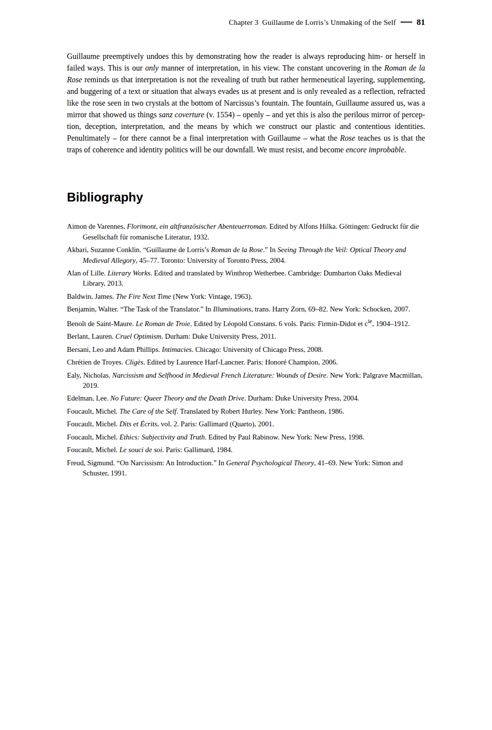Chapter 3 Guillaume de Lorris’s Unmaking of the Self 81
Guillaume preemptively undoes this by demonstrating how the reader is always reproducing him- or herself in failed ways. This is our only manner of interpretation, in his view. The constant uncovering in the Roman de la Rose reminds us that interpretation is not the revealing of truth but rather hermeneutical layering, supplementing, and buggering of a text or situation that always evades us at present and is only revealed as a reflection, refracted like the rose seen in two crystals at the bottom of Narcissus’s fountain. The fountain, Guillaume assured us, was a mirror that showed us things sanz coverture (v. 1554) – openly – and yet this is also the perilous mirror of perception, deception, interpretation, and the means by which we construct our plastic and contentious identities. Penultimately – for there cannot be a final interpretation with Guillaume – what the Rose teaches us is that the traps of coherence and identity politics will be our downfall. We must resist, and become encore improbable.
Bibliography
Aimon de Varennes, Florimont, ein altfranzösischer Abenteuerroman. Edited by Alfons Hilka. Göttingen: Gedruckt für die Gesellschaft für romanische Literatur, 1932.
Akbari, Suzanne Conklin. “Guillaume de Lorris’s Roman de la Rose.” In Seeing Through the Veil: Optical Theory and Medieval Allegory, 45–77. Toronto: University of Toronto Press, 2004.
Alan of Lille. Literary Works. Edited and translated by Winthrop Wetherbee. Cambridge: Dumbarton Oaks Medieval Library, 2013.
Baldwin, James. The Fire Next Time (New York: Vintage, 1963).
Benjamin, Walter. “The Task of the Translator.” In Illuminations, trans. Harry Zorn, 69–82. New York: Schocken, 2007.
Benoît de Saint-Maure. Le Roman de Troie. Edited by Léopold Constans. 6 vols. Paris: Firmin-Didot et cie, 1904–1912.
Berlant, Lauren. Cruel Optimism. Durham: Duke University Press, 2011.
Bersani, Leo and Adam Phillips. Intimacies. Chicago: University of Chicago Press, 2008.
Chrétien de Troyes. Cligès. Edited by Laurence Harf-Lancner. Paris: Honoré Champion, 2006.
Ealy, Nicholas. Narcissism and Selfhood in Medieval French Literature: Wounds of Desire. New York: Palgrave Macmillan, 2019.
Edelman, Lee. No Future: Queer Theory and the Death Drive. Durham: Duke University Press, 2004.
Foucault, Michel. The Care of the Self. Translated by Robert Hurley. New York: Pantheon, 1986.
Foucault, Michel. Dits et Écrits, vol. 2. Paris: Gallimard (Quarto), 2001.
Foucault, Michel. Ethics: Subjectivity and Truth. Edited by Paul Rabinow. New York: New Press, 1998.
Foucault, Michel. Le souci de soi. Paris: Gallimard, 1984.
Freud, Sigmund. “On Narcissism: An Introduction.” In General Psychological Theory, 41–69. New York: Simon and Schuster, 1991.